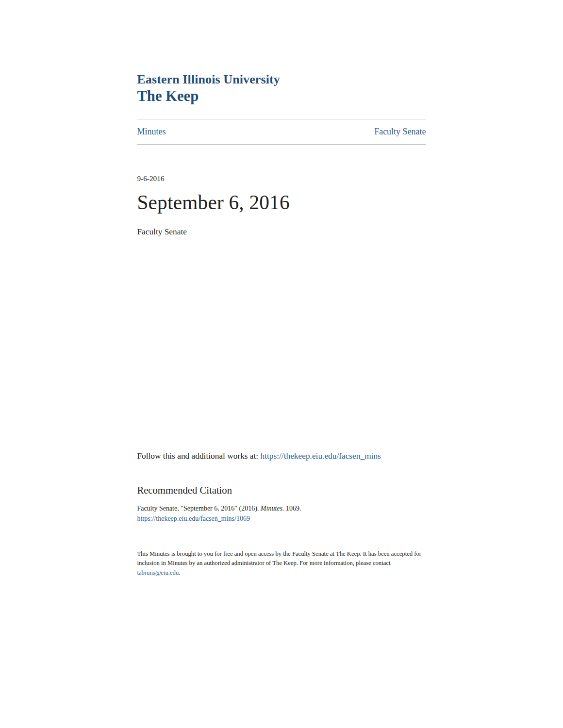Eastern Illinois University
The Keep
Minutes
Faculty Senate
9-6-2016
September 6, 2016
Faculty Senate
Follow this and additional works at: https://thekeep.eiu.edu/facsen_mins
Recommended Citation
Faculty Senate, "September 6, 2016" (2016). Minutes. 1069.
https://thekeep.eiu.edu/facsen_mins/1069
This Minutes is brought to you for free and open access by the Faculty Senate at The Keep. It has been accepted for inclusion in Minutes by an authorized administrator of The Keep. For more information, please contact tabruns@eiu.edu.